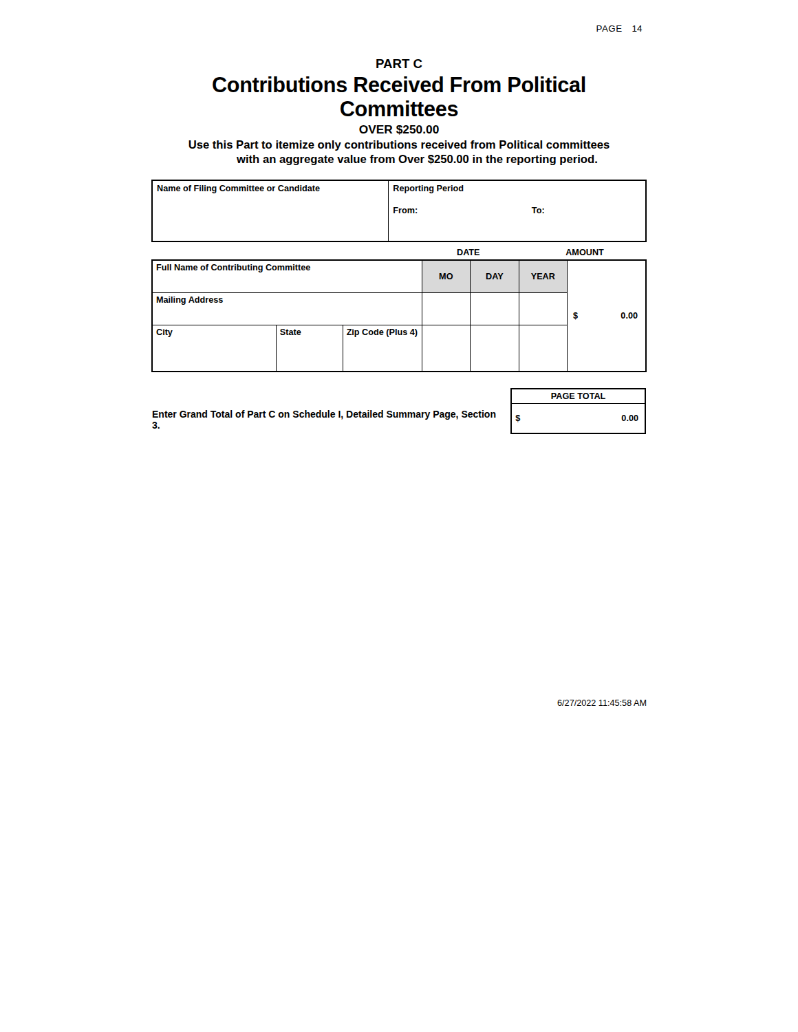PAGE 14
PART C
Contributions Received From Political Committees
OVER $250.00
Use this Part to itemize only contributions received from Political committees with an aggregate value from Over $250.00 in the reporting period.
| Name of Filing Committee or Candidate | Reporting Period From: To: |
| | DATE | AMOUNT |
| Full Name of Contributing Committee | MO | DAY | YEAR | $ 0.00 |
| Mailing Address | | | |
| / City / State / Zip Code (Plus 4) / | | | |
| Enter Grand Total of Part C on Schedule I, Detailed Summary Page, Section 3. | / PAGE TOTAL / / $ 0.00 / |
6/27/2022 11:45:58 AM